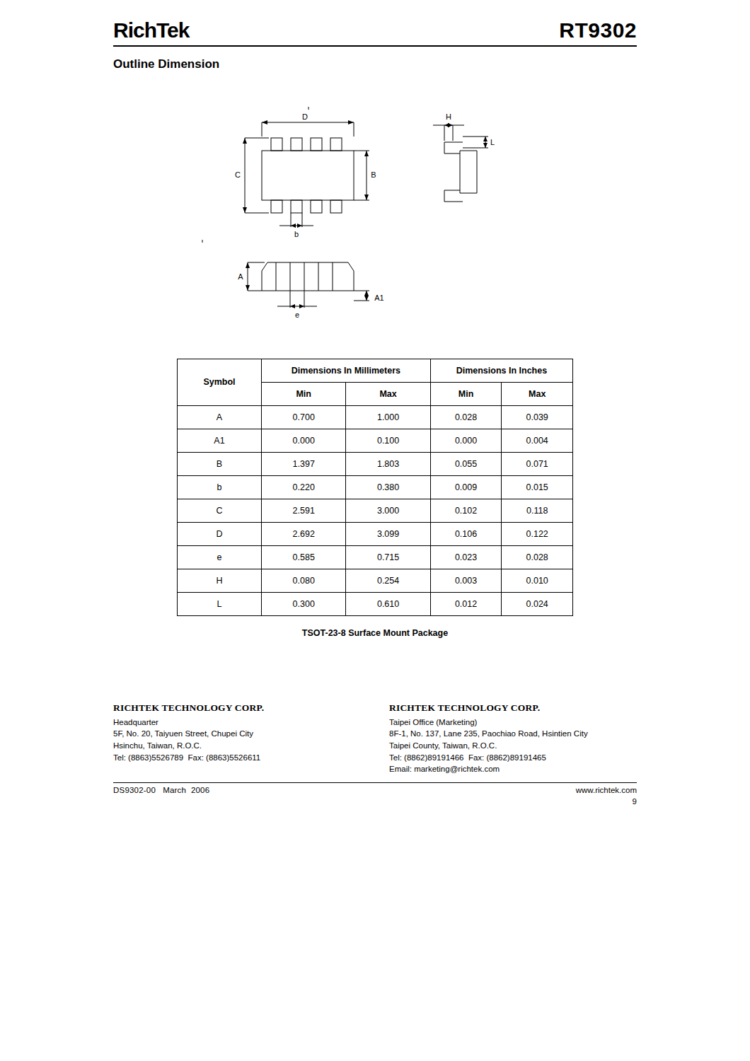RichTek
RT9302
Outline Dimension
D C B b H L A A1 e
| Symbol | Dimensions In Millimeters | Dimensions In Inches |
| --- | --- | --- |
| Min | Max | Min | Max |
| A | 0.700 | 1.000 | 0.028 | 0.039 |
| A1 | 0.000 | 0.100 | 0.000 | 0.004 |
| B | 1.397 | 1.803 | 0.055 | 0.071 |
| b | 0.220 | 0.380 | 0.009 | 0.015 |
| C | 2.591 | 3.000 | 0.102 | 0.118 |
| D | 2.692 | 3.099 | 0.106 | 0.122 |
| e | 0.585 | 0.715 | 0.023 | 0.028 |
| H | 0.080 | 0.254 | 0.003 | 0.010 |
| L | 0.300 | 0.610 | 0.012 | 0.024 |
TSOT-23-8 Surface Mount Package
RICHTEK TECHNOLOGY CORP.
Headquarter
5F, No. 20, Taiyuen Street, Chupei City
Hsinchu, Taiwan, R.O.C.
Tel: (8863)5526789 Fax: (8863)5526611
RICHTEK TECHNOLOGY CORP.
Taipei Office (Marketing)
8F-1, No. 137, Lane 235, Paochiao Road, Hsintien City
Taipei County, Taiwan, R.O.C.
Tel: (8862)89191466 Fax: (8862)89191465
Email: marketing@richtek.com
DS9302-00 March 2006
www.richtek.com
9